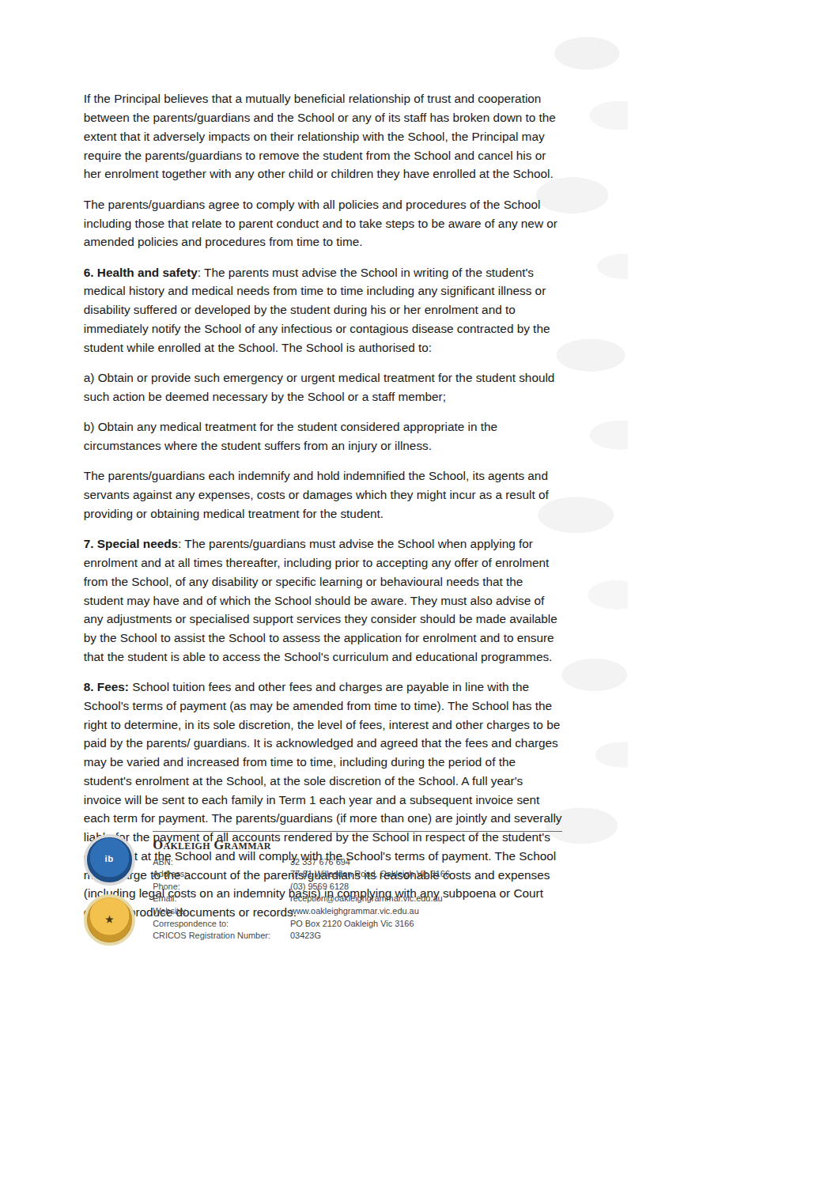If the Principal believes that a mutually beneficial relationship of trust and cooperation between the parents/guardians and the School or any of its staff has broken down to the extent that it adversely impacts on their relationship with the School, the Principal may require the parents/guardians to remove the student from the School and cancel his or her enrolment together with any other child or children they have enrolled at the School.
The parents/guardians agree to comply with all policies and procedures of the School including those that relate to parent conduct and to take steps to be aware of any new or amended policies and procedures from time to time.
6. Health and safety: The parents must advise the School in writing of the student's medical history and medical needs from time to time including any significant illness or disability suffered or developed by the student during his or her enrolment and to immediately notify the School of any infectious or contagious disease contracted by the student while enrolled at the School. The School is authorised to:
a) Obtain or provide such emergency or urgent medical treatment for the student should such action be deemed necessary by the School or a staff member;
b) Obtain any medical treatment for the student considered appropriate in the circumstances where the student suffers from an injury or illness.
The parents/guardians each indemnify and hold indemnified the School, its agents and servants against any expenses, costs or damages which they might incur as a result of providing or obtaining medical treatment for the student.
7. Special needs: The parents/guardians must advise the School when applying for enrolment and at all times thereafter, including prior to accepting any offer of enrolment from the School, of any disability or specific learning or behavioural needs that the student may have and of which the School should be aware. They must also advise of any adjustments or specialised support services they consider should be made available by the School to assist the School to assess the application for enrolment and to ensure that the student is able to access the School's curriculum and educational programmes.
8. Fees: School tuition fees and other fees and charges are payable in line with the School's terms of payment (as may be amended from time to time). The School has the right to determine, in its sole discretion, the level of fees, interest and other charges to be paid by the parents/ guardians. It is acknowledged and agreed that the fees and charges may be varied and increased from time to time, including during the period of the student's enrolment at the School, at the sole discretion of the School. A full year's invoice will be sent to each family in Term 1 each year and a subsequent invoice sent each term for payment. The parents/guardians (if more than one) are jointly and severally liable for the payment of all accounts rendered by the School in respect of the student's enrolment at the School and will comply with the School's terms of payment. The School may charge to the account of the parents/guardians its reasonable costs and expenses (including legal costs on an indemnity basis) in complying with any subpoena or Court order to produce documents or records.
ib
★
Oakleigh Grammar
| ABN: | 32 337 676 694 |
| Address: | 77-81 Willesden Road, Oakleigh Vic 3166 |
| Phone: | (03) 9569 6128 |
| Email: | reception@oakleighgrammar.vic.edu.au |
| Website: | www.oakleighgrammar.vic.edu.au |
| Correspondence to: | PO Box 2120 Oakleigh Vic 3166 |
| CRICOS Registration Number: | 03423G |